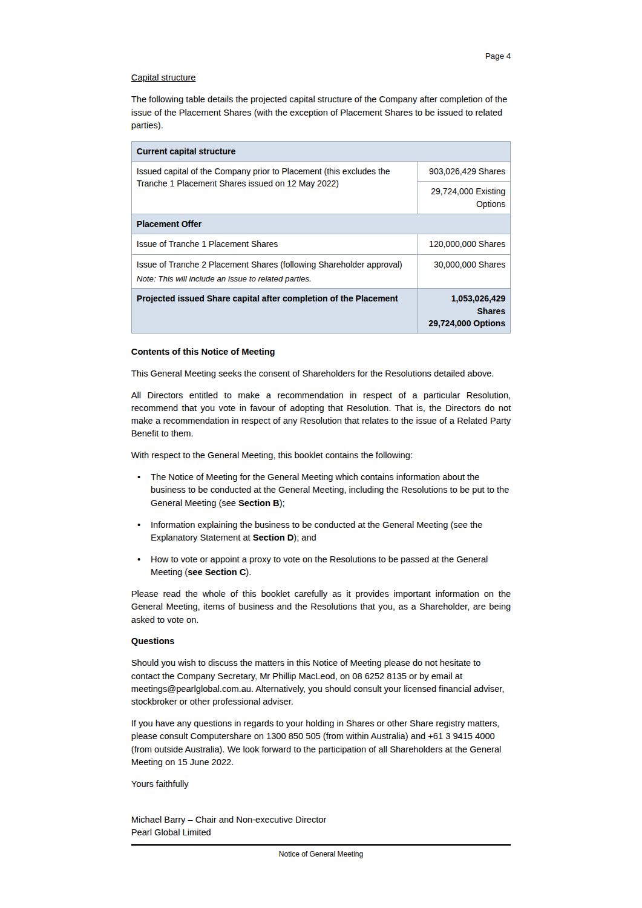Page 4
Capital structure
The following table details the projected capital structure of the Company after completion of the issue of the Placement Shares (with the exception of Placement Shares to be issued to related parties).
| Current capital structure |
| Issued capital of the Company prior to Placement (this excludes the Tranche 1 Placement Shares issued on 12 May 2022) | 903,026,429 Shares |
| 29,724,000 Existing Options |
| Placement Offer |
| Issue of Tranche 1 Placement Shares | 120,000,000 Shares |
| Issue of Tranche 2 Placement Shares (following Shareholder approval) Note: This will include an issue to related parties. | 30,000,000 Shares |
| Projected issued Share capital after completion of the Placement | 1,053,026,429 Shares 29,724,000 Options |
Contents of this Notice of Meeting
This General Meeting seeks the consent of Shareholders for the Resolutions detailed above.
All Directors entitled to make a recommendation in respect of a particular Resolution, recommend that you vote in favour of adopting that Resolution. That is, the Directors do not make a recommendation in respect of any Resolution that relates to the issue of a Related Party Benefit to them.
With respect to the General Meeting, this booklet contains the following:
The Notice of Meeting for the General Meeting which contains information about the business to be conducted at the General Meeting, including the Resolutions to be put to the General Meeting (see Section B);
Information explaining the business to be conducted at the General Meeting (see the Explanatory Statement at Section D); and
How to vote or appoint a proxy to vote on the Resolutions to be passed at the General Meeting (see Section C).
Please read the whole of this booklet carefully as it provides important information on the General Meeting, items of business and the Resolutions that you, as a Shareholder, are being asked to vote on.
Questions
Should you wish to discuss the matters in this Notice of Meeting please do not hesitate to contact the Company Secretary, Mr Phillip MacLeod, on 08 6252 8135 or by email at meetings@pearlglobal.com.au. Alternatively, you should consult your licensed financial adviser, stockbroker or other professional adviser.
If you have any questions in regards to your holding in Shares or other Share registry matters, please consult Computershare on 1300 850 505 (from within Australia) and +61 3 9415 4000 (from outside Australia). We look forward to the participation of all Shareholders at the General Meeting on 15 June 2022.
Yours faithfully
Michael Barry – Chair and Non-executive Director
Pearl Global Limited
Notice of General Meeting